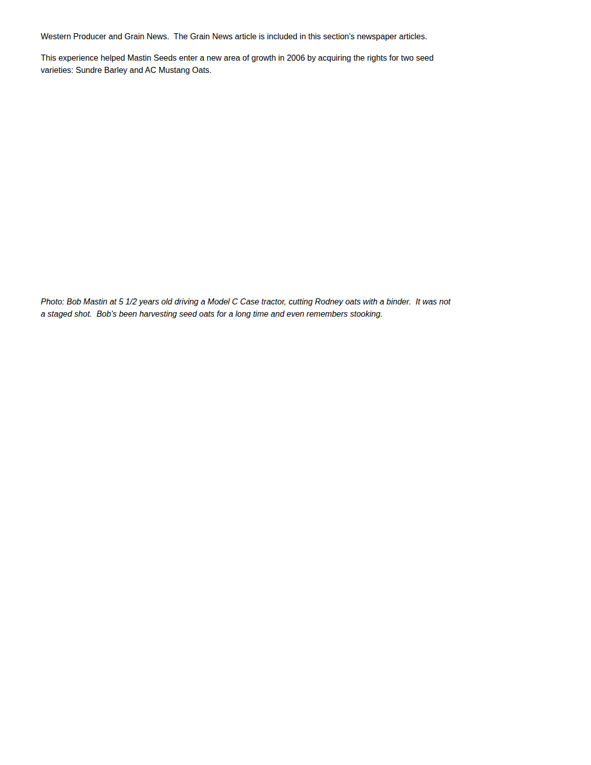Western Producer and Grain News. The Grain News article is included in this section's newspaper articles.
This experience helped Mastin Seeds enter a new area of growth in 2006 by acquiring the rights for two seed varieties: Sundre Barley and AC Mustang Oats.
Photo: Bob Mastin at 5 1/2 years old driving a Model C Case tractor, cutting Rodney oats with a binder. It was not a staged shot. Bob's been harvesting seed oats for a long time and even remembers stooking.